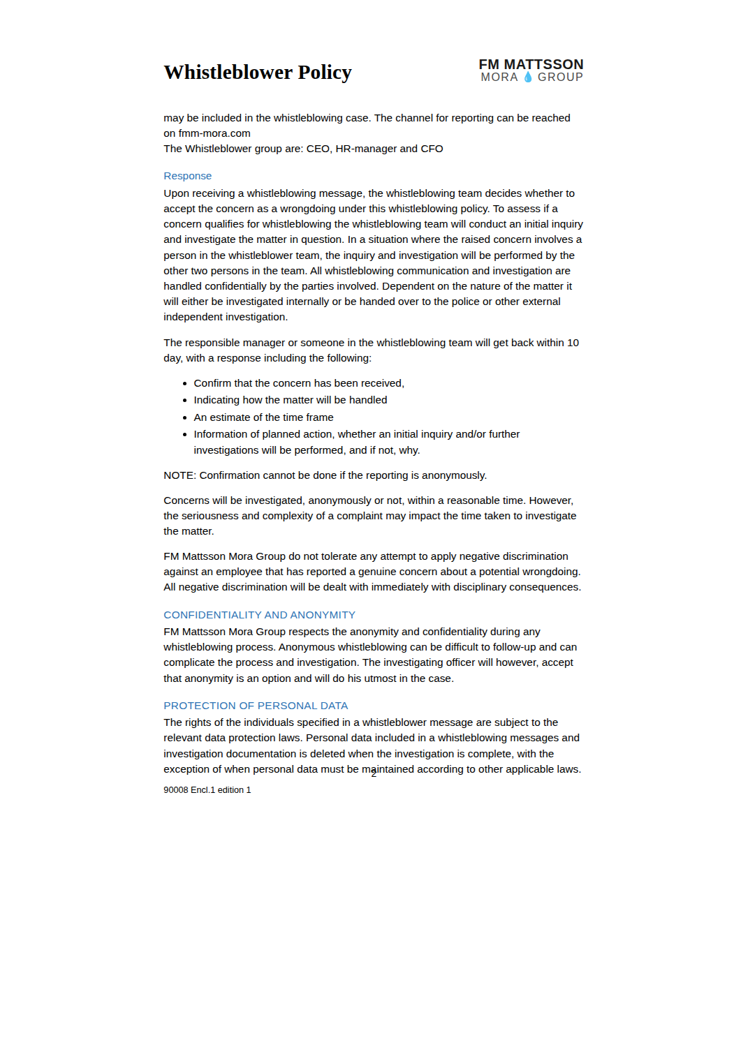Whistleblower Policy
FM MATTSSON
MORA 💧 GROUP
may be included in the whistleblowing case. The channel for reporting can be reached on fmm-mora.com
The Whistleblower group are: CEO, HR-manager and CFO
Response
Upon receiving a whistleblowing message, the whistleblowing team decides whether to accept the concern as a wrongdoing under this whistleblowing policy. To assess if a concern qualifies for whistleblowing the whistleblowing team will conduct an initial inquiry and investigate the matter in question. In a situation where the raised concern involves a person in the whistleblower team, the inquiry and investigation will be performed by the other two persons in the team. All whistleblowing communication and investigation are handled confidentially by the parties involved. Dependent on the nature of the matter it will either be investigated internally or be handed over to the police or other external independent investigation.
The responsible manager or someone in the whistleblowing team will get back within 10 day, with a response including the following:
Confirm that the concern has been received,
Indicating how the matter will be handled
An estimate of the time frame
Information of planned action, whether an initial inquiry and/or further investigations will be performed, and if not, why.
NOTE: Confirmation cannot be done if the reporting is anonymously.
Concerns will be investigated, anonymously or not, within a reasonable time. However, the seriousness and complexity of a complaint may impact the time taken to investigate the matter.
FM Mattsson Mora Group do not tolerate any attempt to apply negative discrimination against an employee that has reported a genuine concern about a potential wrongdoing. All negative discrimination will be dealt with immediately with disciplinary consequences.
Confidentiality and anonymity
FM Mattsson Mora Group respects the anonymity and confidentiality during any whistleblowing process. Anonymous whistleblowing can be difficult to follow-up and can complicate the process and investigation. The investigating officer will however, accept that anonymity is an option and will do his utmost in the case.
Protection of personal data
The rights of the individuals specified in a whistleblower message are subject to the relevant data protection laws. Personal data included in a whistleblowing messages and investigation documentation is deleted when the investigation is complete, with the exception of when personal data must be maintained according to other applicable laws.
2
90008 Encl.1 edition 1